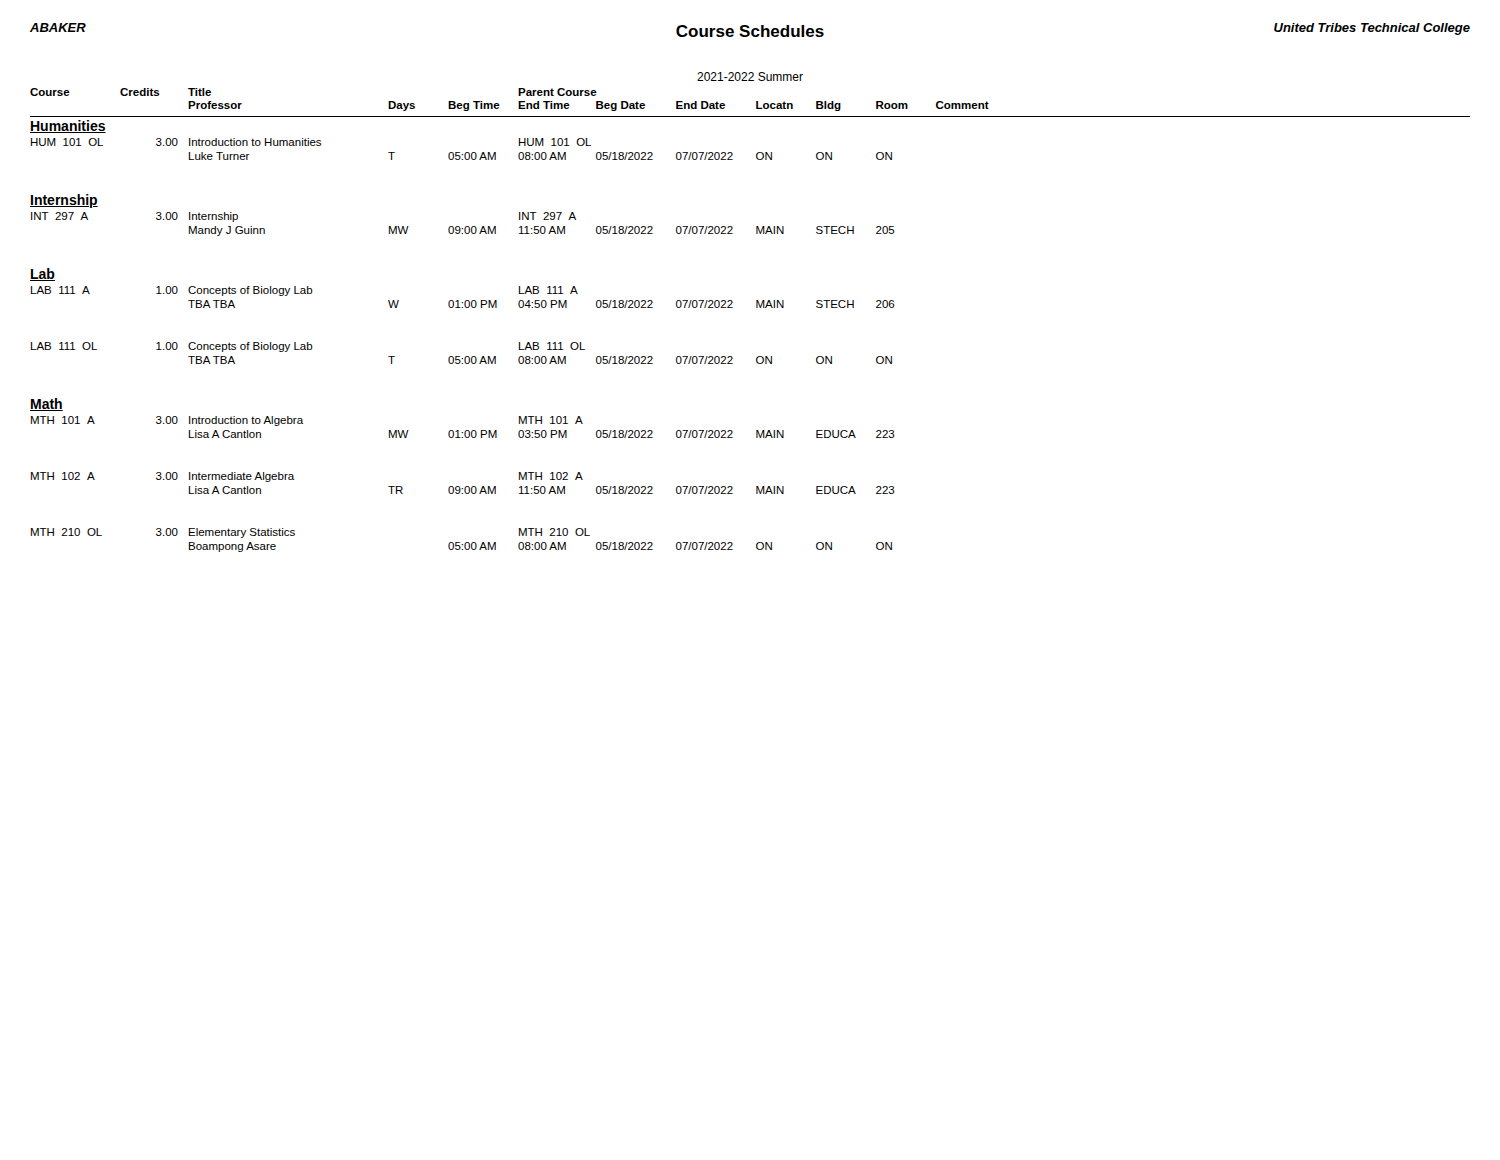ABAKER
Course Schedules
United Tribes Technical College
2021-2022 Summer
| Course | Credits | Title | | | Parent Course | | | | | |
| --- | --- | --- | --- | --- | --- | --- | --- | --- | --- | --- |
| | | Professor | Days | Beg Time | End Time | Beg Date | End Date | Locatn | Bldg | Room | Comment |
| Humanities |
| HUM 101 OL | 3.00 | Introduction to Humanities | | | HUM 101 OL | | | | | | |
| | | Luke Turner | T | 05:00 AM | 08:00 AM | 05/18/2022 | 07/07/2022 | ON | ON | ON | |
| Internship |
| INT 297 A | 3.00 | Internship | | | INT 297 A | | | | | | |
| | | Mandy J Guinn | MW | 09:00 AM | 11:50 AM | 05/18/2022 | 07/07/2022 | MAIN | STECH | 205 | |
| Lab |
| LAB 111 A | 1.00 | Concepts of Biology Lab | | | LAB 111 A | | | | | | |
| | | TBA TBA | W | 01:00 PM | 04:50 PM | 05/18/2022 | 07/07/2022 | MAIN | STECH | 206 | |
| LAB 111 OL | 1.00 | Concepts of Biology Lab | | | LAB 111 OL | | | | | | |
| | | TBA TBA | T | 05:00 AM | 08:00 AM | 05/18/2022 | 07/07/2022 | ON | ON | ON | |
| Math |
| MTH 101 A | 3.00 | Introduction to Algebra | | | MTH 101 A | | | | | | |
| | | Lisa A Cantlon | MW | 01:00 PM | 03:50 PM | 05/18/2022 | 07/07/2022 | MAIN | EDUCA | 223 | |
| MTH 102 A | 3.00 | Intermediate Algebra | | | MTH 102 A | | | | | | |
| | | Lisa A Cantlon | TR | 09:00 AM | 11:50 AM | 05/18/2022 | 07/07/2022 | MAIN | EDUCA | 223 | |
| MTH 210 OL | 3.00 | Elementary Statistics | | | MTH 210 OL | | | | | | |
| | | Boampong Asare | | 05:00 AM | 08:00 AM | 05/18/2022 | 07/07/2022 | ON | ON | ON | |